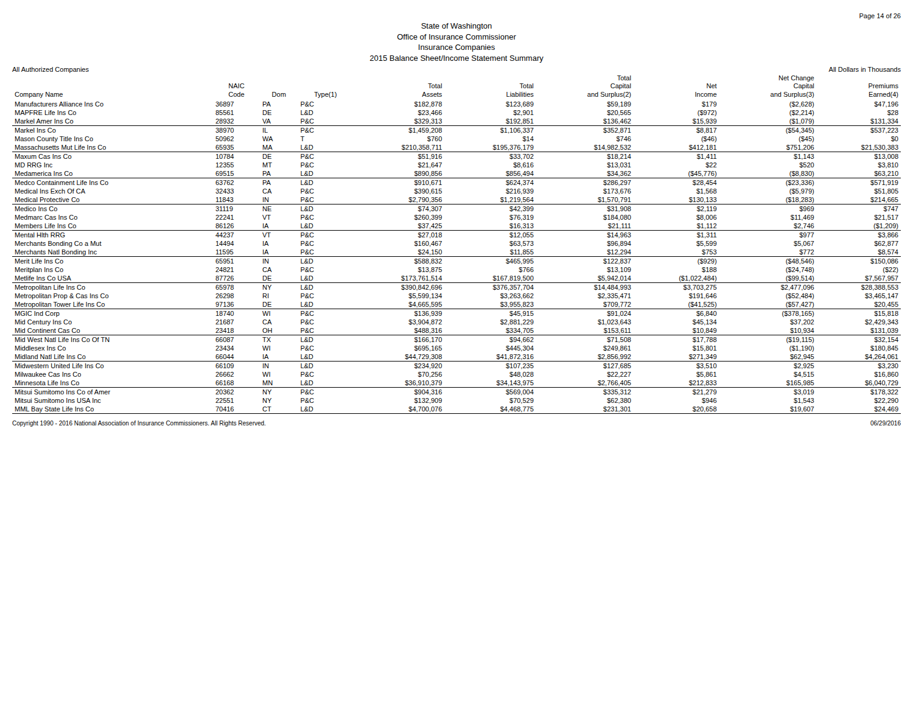Page 14 of 26
State of Washington
Office of Insurance Commissioner
Insurance Companies
2015 Balance Sheet/Income Statement Summary
All Authorized Companies All Dollars in Thousands
| Company Name | NAIC Code | Dom | Type(1) | Total Assets | Total Liabilities | Total Capital and Surplus(2) | Net Income | Net Change Capital and Surplus(3) | Premiums Earned(4) |
| --- | --- | --- | --- | --- | --- | --- | --- | --- | --- |
| Manufacturers Alliance Ins Co | 36897 | PA | P&C | $182,878 | $123,689 | $59,189 | $179 | ($2,628) | $47,196 |
| MAPFRE Life Ins Co | 85561 | DE | L&D | $23,466 | $2,901 | $20,565 | ($972) | ($2,214) | $28 |
| Markel Amer Ins Co | 28932 | VA | P&C | $329,313 | $192,851 | $136,462 | $15,939 | ($1,079) | $131,334 |
| Markel Ins Co | 38970 | IL | P&C | $1,459,208 | $1,106,337 | $352,871 | $8,817 | ($54,345) | $537,223 |
| Mason County Title Ins Co | 50962 | WA | T | $760 | $14 | $746 | ($46) | ($45) | $0 |
| Massachusetts Mut Life Ins Co | 65935 | MA | L&D | $210,358,711 | $195,376,179 | $14,982,532 | $412,181 | $751,206 | $21,530,383 |
| Maxum Cas Ins Co | 10784 | DE | P&C | $51,916 | $33,702 | $18,214 | $1,411 | $1,143 | $13,008 |
| MD RRG Inc | 12355 | MT | P&C | $21,647 | $8,616 | $13,031 | $22 | $520 | $3,810 |
| Medamerica Ins Co | 69515 | PA | L&D | $890,856 | $856,494 | $34,362 | ($45,776) | ($8,830) | $63,210 |
| Medco Containment Life Ins Co | 63762 | PA | L&D | $910,671 | $624,374 | $286,297 | $28,454 | ($23,336) | $571,919 |
| Medical Ins Exch Of CA | 32433 | CA | P&C | $390,615 | $216,939 | $173,676 | $1,568 | ($5,979) | $51,805 |
| Medical Protective Co | 11843 | IN | P&C | $2,790,356 | $1,219,564 | $1,570,791 | $130,133 | ($18,283) | $214,665 |
| Medico Ins Co | 31119 | NE | L&D | $74,307 | $42,399 | $31,908 | $2,119 | $969 | $747 |
| Medmarc Cas Ins Co | 22241 | VT | P&C | $260,399 | $76,319 | $184,080 | $8,006 | $11,469 | $21,517 |
| Members Life Ins Co | 86126 | IA | L&D | $37,425 | $16,313 | $21,111 | $1,112 | $2,746 | ($1,209) |
| Mental Hlth RRG | 44237 | VT | P&C | $27,018 | $12,055 | $14,963 | $1,311 | $977 | $3,866 |
| Merchants Bonding Co a Mut | 14494 | IA | P&C | $160,467 | $63,573 | $96,894 | $5,599 | $5,067 | $62,877 |
| Merchants Natl Bonding Inc | 11595 | IA | P&C | $24,150 | $11,855 | $12,294 | $753 | $772 | $8,574 |
| Merit Life Ins Co | 65951 | IN | L&D | $588,832 | $465,995 | $122,837 | ($929) | ($48,546) | $150,086 |
| Meritplan Ins Co | 24821 | CA | P&C | $13,875 | $766 | $13,109 | $188 | ($24,748) | ($22) |
| Metlife Ins Co USA | 87726 | DE | L&D | $173,761,514 | $167,819,500 | $5,942,014 | ($1,022,484) | ($99,514) | $7,567,957 |
| Metropolitan Life Ins Co | 65978 | NY | L&D | $390,842,696 | $376,357,704 | $14,484,993 | $3,703,275 | $2,477,096 | $28,388,553 |
| Metropolitan Prop & Cas Ins Co | 26298 | RI | P&C | $5,599,134 | $3,263,662 | $2,335,471 | $191,646 | ($52,484) | $3,465,147 |
| Metropolitan Tower Life Ins Co | 97136 | DE | L&D | $4,665,595 | $3,955,823 | $709,772 | ($41,525) | ($57,427) | $20,455 |
| MGIC Ind Corp | 18740 | WI | P&C | $136,939 | $45,915 | $91,024 | $6,840 | ($378,165) | $15,818 |
| Mid Century Ins Co | 21687 | CA | P&C | $3,904,872 | $2,881,229 | $1,023,643 | $45,134 | $37,202 | $2,429,343 |
| Mid Continent Cas Co | 23418 | OH | P&C | $488,316 | $334,705 | $153,611 | $10,849 | $10,934 | $131,039 |
| Mid West Natl Life Ins Co Of TN | 66087 | TX | L&D | $166,170 | $94,662 | $71,508 | $17,788 | ($19,115) | $32,154 |
| Middlesex Ins Co | 23434 | WI | P&C | $695,165 | $445,304 | $249,861 | $15,801 | ($1,190) | $180,845 |
| Midland Natl Life Ins Co | 66044 | IA | L&D | $44,729,308 | $41,872,316 | $2,856,992 | $271,349 | $62,945 | $4,264,061 |
| Midwestern United Life Ins Co | 66109 | IN | L&D | $234,920 | $107,235 | $127,685 | $3,510 | $2,925 | $3,230 |
| Milwaukee Cas Ins Co | 26662 | WI | P&C | $70,256 | $48,028 | $22,227 | $5,861 | $4,515 | $16,860 |
| Minnesota Life Ins Co | 66168 | MN | L&D | $36,910,379 | $34,143,975 | $2,766,405 | $212,833 | $165,985 | $6,040,729 |
| Mitsui Sumitomo Ins Co of Amer | 20362 | NY | P&C | $904,316 | $569,004 | $335,312 | $21,279 | $3,019 | $178,322 |
| Mitsui Sumitomo Ins USA Inc | 22551 | NY | P&C | $132,909 | $70,529 | $62,380 | $946 | $1,543 | $22,290 |
| MML Bay State Life Ins Co | 70416 | CT | L&D | $4,700,076 | $4,468,775 | $231,301 | $20,658 | $19,607 | $24,469 |
Copyright 1990 - 2016 National Association of Insurance Commissioners. All Rights Reserved. 06/29/2016